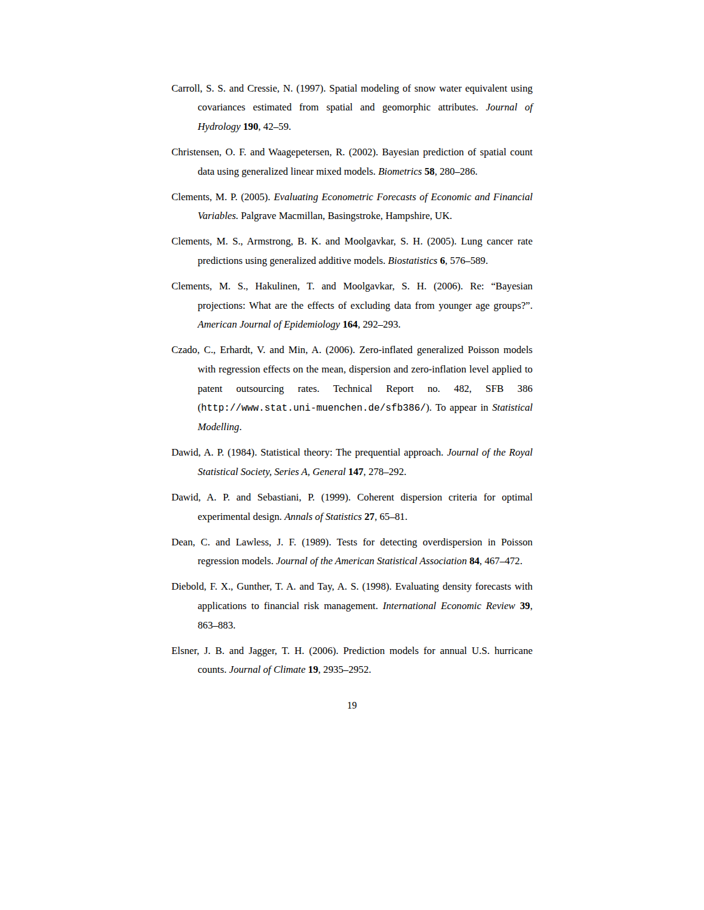Carroll, S. S. and Cressie, N. (1997). Spatial modeling of snow water equivalent using covariances estimated from spatial and geomorphic attributes. Journal of Hydrology 190, 42–59.
Christensen, O. F. and Waagepetersen, R. (2002). Bayesian prediction of spatial count data using generalized linear mixed models. Biometrics 58, 280–286.
Clements, M. P. (2005). Evaluating Econometric Forecasts of Economic and Financial Variables. Palgrave Macmillan, Basingstroke, Hampshire, UK.
Clements, M. S., Armstrong, B. K. and Moolgavkar, S. H. (2005). Lung cancer rate predictions using generalized additive models. Biostatistics 6, 576–589.
Clements, M. S., Hakulinen, T. and Moolgavkar, S. H. (2006). Re: “Bayesian projections: What are the effects of excluding data from younger age groups?”. American Journal of Epidemiology 164, 292–293.
Czado, C., Erhardt, V. and Min, A. (2006). Zero-inflated generalized Poisson models with regression effects on the mean, dispersion and zero-inflation level applied to patent outsourcing rates. Technical Report no. 482, SFB 386 (http://www.stat.uni-muenchen.de/sfb386/). To appear in Statistical Modelling.
Dawid, A. P. (1984). Statistical theory: The prequential approach. Journal of the Royal Statistical Society, Series A, General 147, 278–292.
Dawid, A. P. and Sebastiani, P. (1999). Coherent dispersion criteria for optimal experimental design. Annals of Statistics 27, 65–81.
Dean, C. and Lawless, J. F. (1989). Tests for detecting overdispersion in Poisson regression models. Journal of the American Statistical Association 84, 467–472.
Diebold, F. X., Gunther, T. A. and Tay, A. S. (1998). Evaluating density forecasts with applications to financial risk management. International Economic Review 39, 863–883.
Elsner, J. B. and Jagger, T. H. (2006). Prediction models for annual U.S. hurricane counts. Journal of Climate 19, 2935–2952.
19